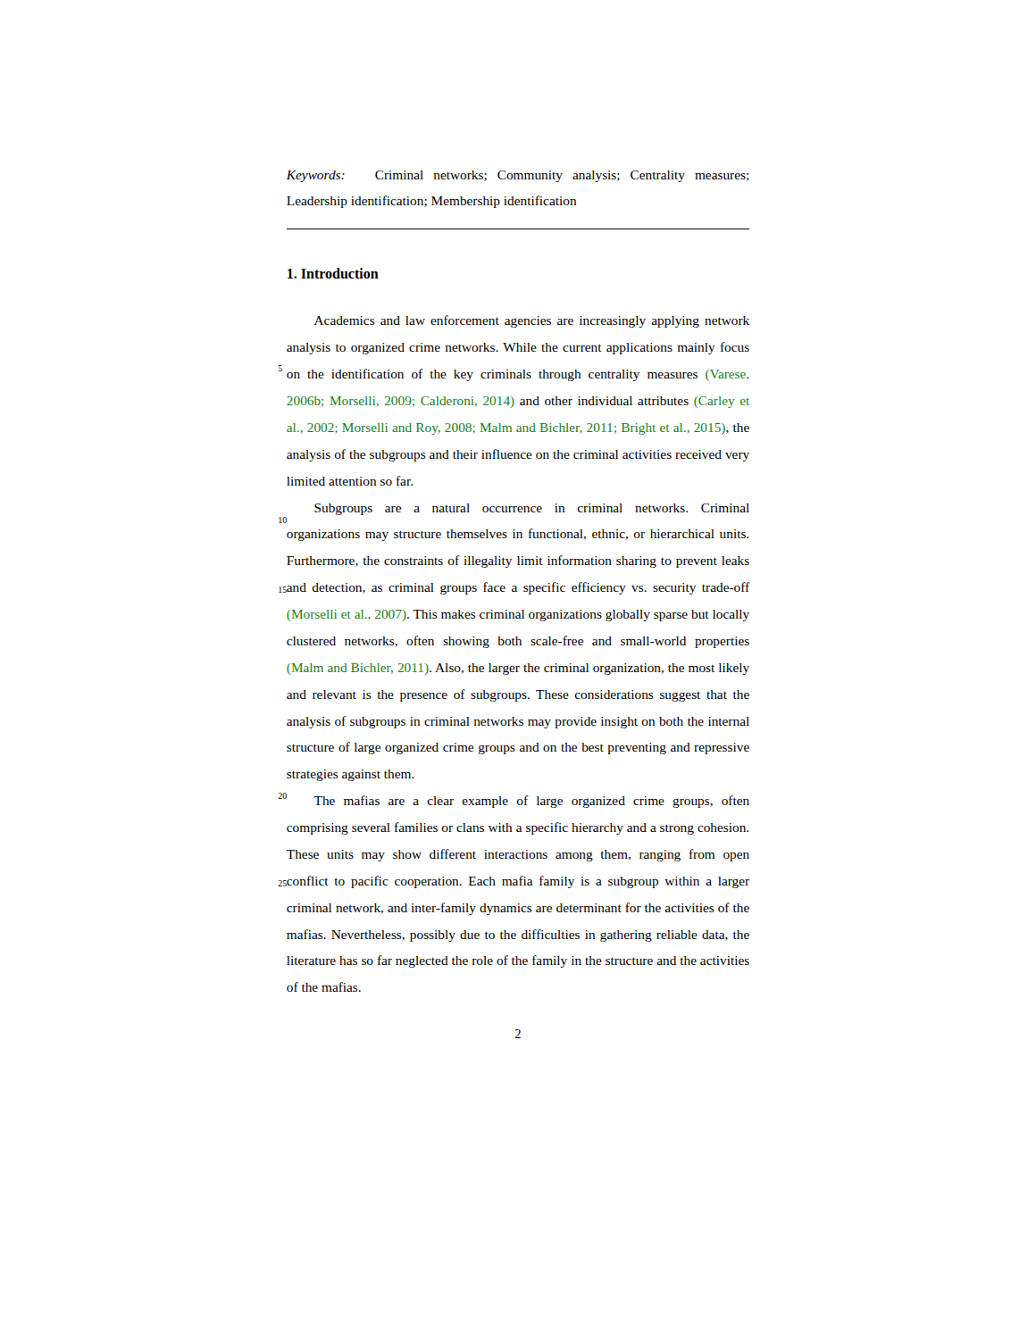Keywords: Criminal networks; Community analysis; Centrality measures; Leadership identification; Membership identification
1. Introduction
Academics and law enforcement agencies are increasingly applying network analysis to organized crime networks. While the current applications mainly focus on the identification of the key criminals through centrality measures 5(Varese, 2006b; Morselli, 2009; Calderoni, 2014) and other individual attributes (Carley et al., 2002; Morselli and Roy, 2008; Malm and Bichler, 2011; Bright et al., 2015), the analysis of the subgroups and their influence on the criminal activities received very limited attention so far.
Subgroups are a natural occurrence in criminal networks. Criminal organiza10tions may structure themselves in functional, ethnic, or hierarchical units. Furthermore, the constraints of illegality limit information sharing to prevent leaks and detection, as criminal groups face a specific efficiency vs. security trade-off (Morselli et al., 2007). This makes criminal organizations globally sparse but locally clustered networks, often showing both scale-free and small-world prop15erties (Malm and Bichler, 2011). Also, the larger the criminal organization, the most likely and relevant is the presence of subgroups. These considerations suggest that the analysis of subgroups in criminal networks may provide insight on both the internal structure of large organized crime groups and on the best preventing and repressive strategies against them.
20 The mafias are a clear example of large organized crime groups, often comprising several families or clans with a specific hierarchy and a strong cohesion. These units may show different interactions among them, ranging from open conflict to pacific cooperation. Each mafia family is a subgroup within a larger criminal network, and inter-family dynamics are determinant for the activities 25of the mafias. Nevertheless, possibly due to the difficulties in gathering reliable data, the literature has so far neglected the role of the family in the structure and the activities of the mafias.
2